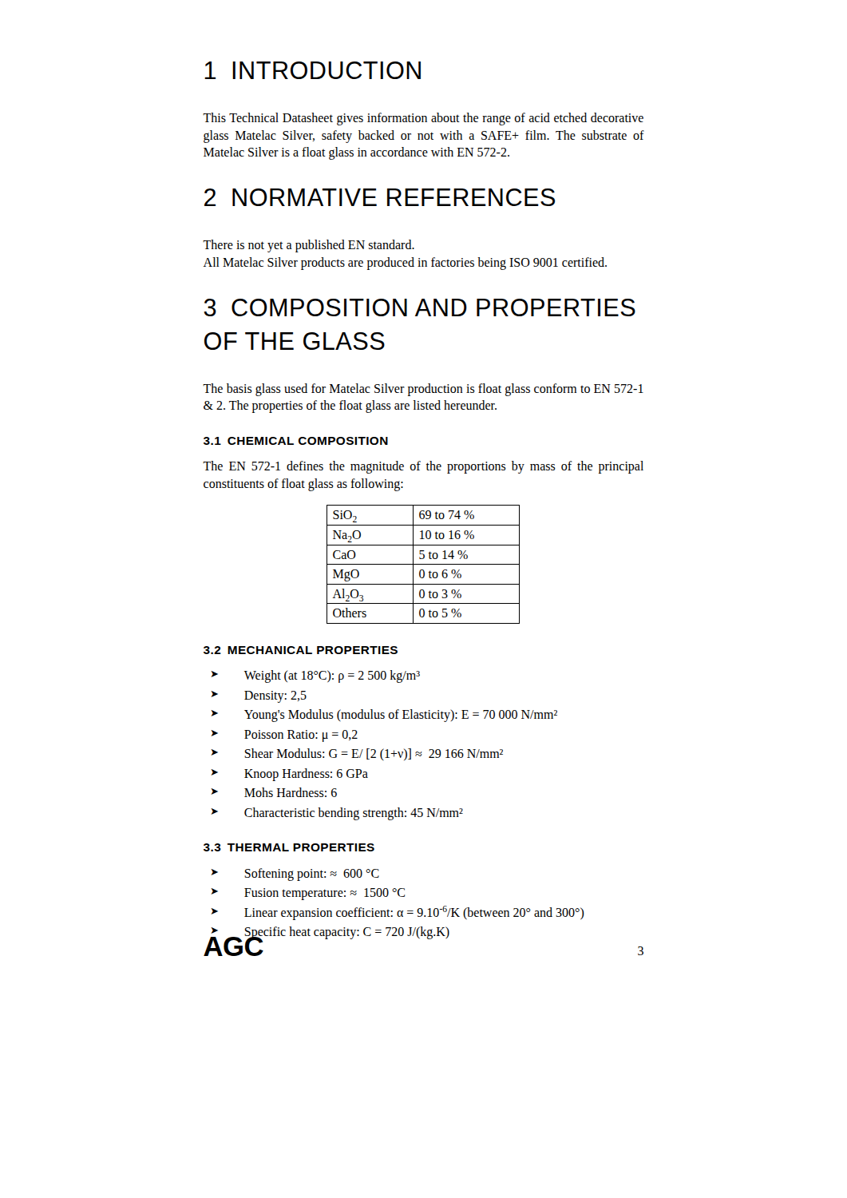1 INTRODUCTION
This Technical Datasheet gives information about the range of acid etched decorative glass Matelac Silver, safety backed or not with a SAFE+ film. The substrate of Matelac Silver is a float glass in accordance with EN 572-2.
2 NORMATIVE REFERENCES
There is not yet a published EN standard.
All Matelac Silver products are produced in factories being ISO 9001 certified.
3 COMPOSITION AND PROPERTIES OF THE GLASS
The basis glass used for Matelac Silver production is float glass conform to EN 572-1 & 2. The properties of the float glass are listed hereunder.
3.1 CHEMICAL COMPOSITION
The EN 572-1 defines the magnitude of the proportions by mass of the principal constituents of float glass as following:
| SiO 2 | 69 to 74 % |
| Na 2 O | 10 to 16 % |
| CaO | 5 to 14 % |
| MgO | 0 to 6 % |
| Al 2 O 3 | 0 to 3 % |
| Others | 0 to 5 % |
3.2 MECHANICAL PROPERTIES
Weight (at 18°C): ρ = 2 500 kg/m³
Density: 2,5
Young's Modulus (modulus of Elasticity): E = 70 000 N/mm²
Poisson Ratio: μ = 0,2
Shear Modulus: G = E/ [2 (1+ν)] ≈ 29 166 N/mm²
Knoop Hardness: 6 GPa
Mohs Hardness: 6
Characteristic bending strength: 45 N/mm²
3.3 THERMAL PROPERTIES
Softening point: ≈ 600 °C
Fusion temperature: ≈ 1500 °C
Linear expansion coefficient: α = 9.10-6/K (between 20° and 300°)
Specific heat capacity: C = 720 J/(kg.K)
AGC
3